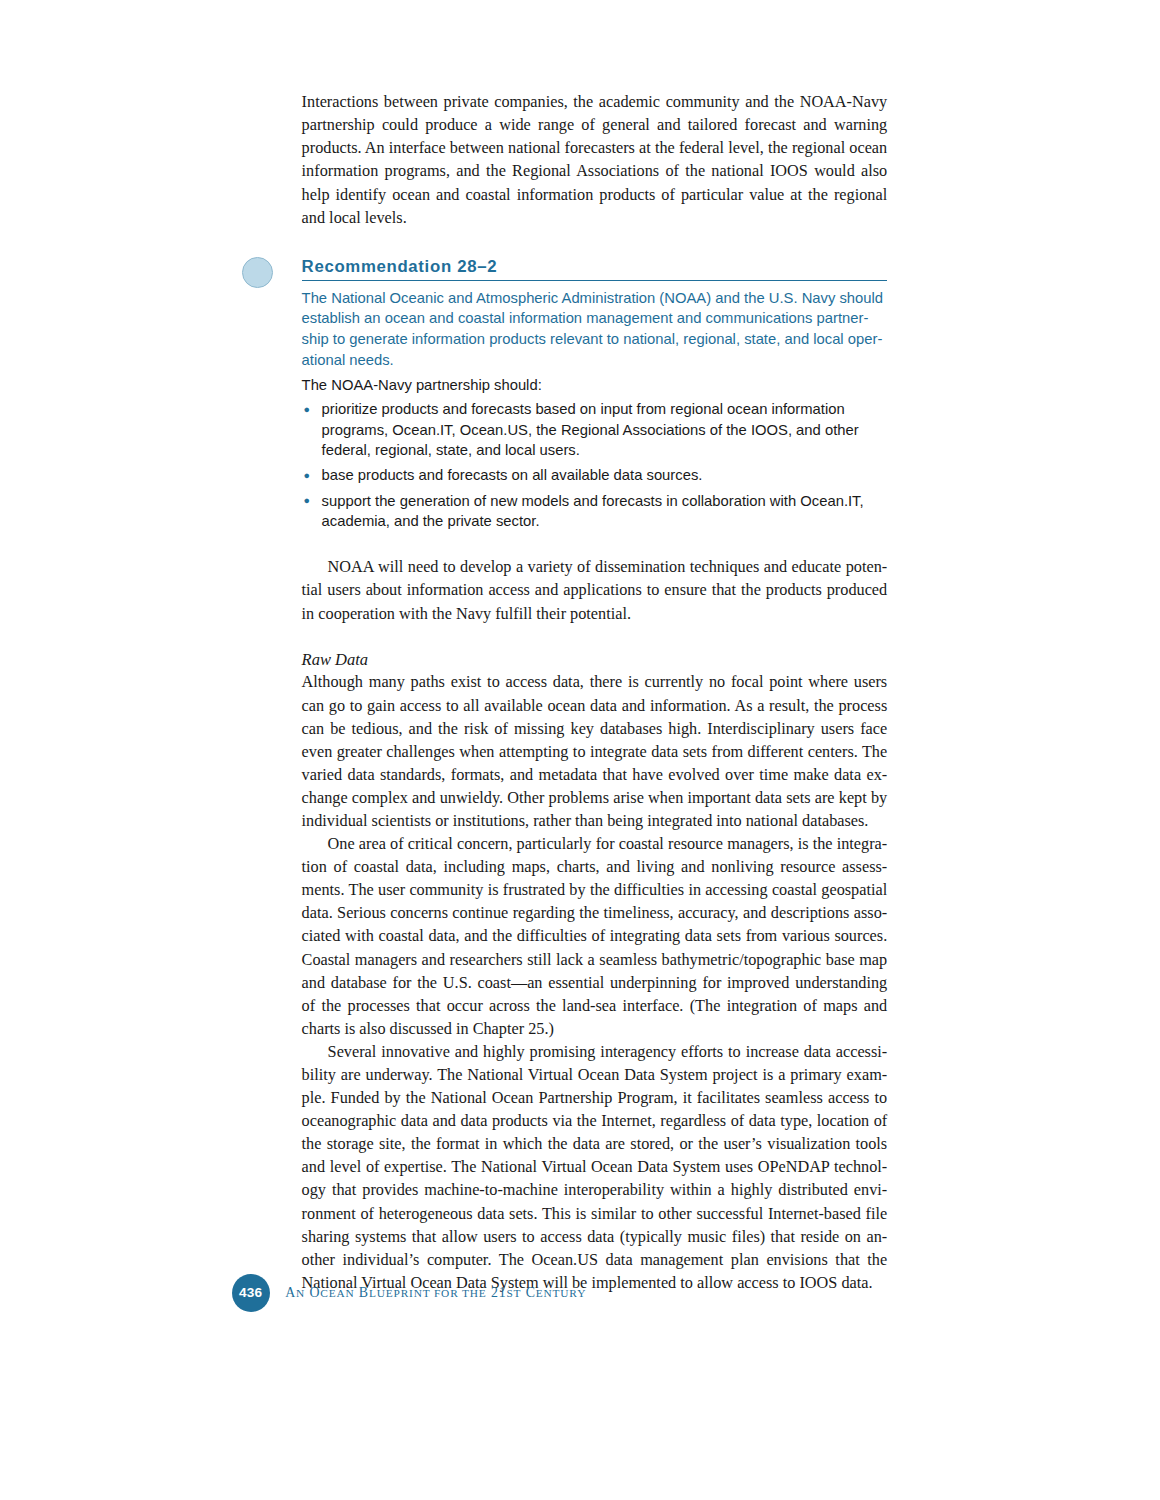Interactions between private companies, the academic community and the NOAA-Navy partnership could produce a wide range of general and tailored forecast and warning products. An interface between national forecasters at the federal level, the regional ocean information programs, and the Regional Associations of the national IOOS would also help identify ocean and coastal information products of particular value at the regional and local levels.
Recommendation 28–2
The National Oceanic and Atmospheric Administration (NOAA) and the U.S. Navy should establish an ocean and coastal information management and communications partnership to generate information products relevant to national, regional, state, and local operational needs.
The NOAA-Navy partnership should:
prioritize products and forecasts based on input from regional ocean information programs, Ocean.IT, Ocean.US, the Regional Associations of the IOOS, and other federal, regional, state, and local users.
base products and forecasts on all available data sources.
support the generation of new models and forecasts in collaboration with Ocean.IT, academia, and the private sector.
NOAA will need to develop a variety of dissemination techniques and educate potential users about information access and applications to ensure that the products produced in cooperation with the Navy fulfill their potential.
Raw Data
Although many paths exist to access data, there is currently no focal point where users can go to gain access to all available ocean data and information. As a result, the process can be tedious, and the risk of missing key databases high. Interdisciplinary users face even greater challenges when attempting to integrate data sets from different centers. The varied data standards, formats, and metadata that have evolved over time make data exchange complex and unwieldy. Other problems arise when important data sets are kept by individual scientists or institutions, rather than being integrated into national databases.
One area of critical concern, particularly for coastal resource managers, is the integration of coastal data, including maps, charts, and living and nonliving resource assessments. The user community is frustrated by the difficulties in accessing coastal geospatial data. Serious concerns continue regarding the timeliness, accuracy, and descriptions associated with coastal data, and the difficulties of integrating data sets from various sources. Coastal managers and researchers still lack a seamless bathymetric/topographic base map and database for the U.S. coast—an essential underpinning for improved understanding of the processes that occur across the land-sea interface. (The integration of maps and charts is also discussed in Chapter 25.)
Several innovative and highly promising interagency efforts to increase data accessibility are underway. The National Virtual Ocean Data System project is a primary example. Funded by the National Ocean Partnership Program, it facilitates seamless access to oceanographic data and data products via the Internet, regardless of data type, location of the storage site, the format in which the data are stored, or the user’s visualization tools and level of expertise. The National Virtual Ocean Data System uses OPeNDAP technology that provides machine-to-machine interoperability within a highly distributed environment of heterogeneous data sets. This is similar to other successful Internet-based file sharing systems that allow users to access data (typically music files) that reside on another individual’s computer. The Ocean.US data management plan envisions that the National Virtual Ocean Data System will be implemented to allow access to IOOS data.
436
AN OCEAN BLUEPRINT FOR THE 21ST CENTURY